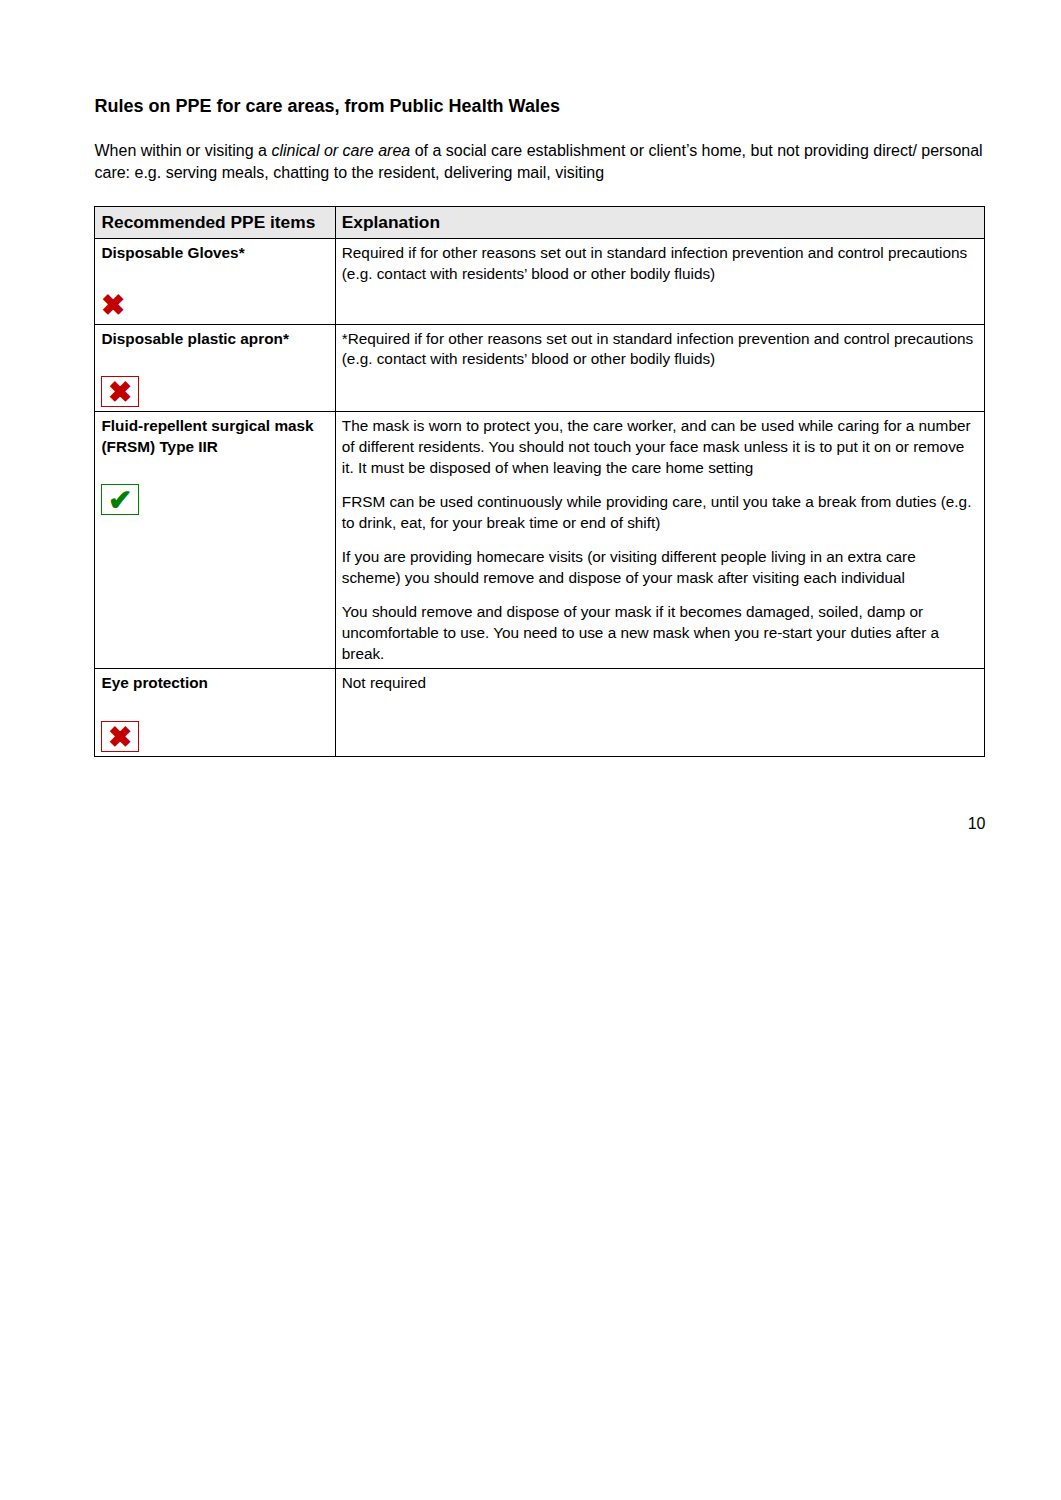Rules on PPE for care areas, from Public Health Wales
When within or visiting a clinical or care area of a social care establishment or client’s home, but not providing direct/ personal care: e.g. serving meals, chatting to the resident, delivering mail, visiting
| Recommended PPE items | Explanation |
| --- | --- |
| Disposable Gloves* ✖ | Required if for other reasons set out in standard infection prevention and control precautions (e.g. contact with residents’ blood or other bodily fluids) |
| Disposable plastic apron* ✖ | *Required if for other reasons set out in standard infection prevention and control precautions (e.g. contact with residents’ blood or other bodily fluids) |
| Fluid-repellent surgical mask (FRSM) Type IIR ✔ | The mask is worn to protect you, the care worker, and can be used while caring for a number of different residents. You should not touch your face mask unless it is to put it on or remove it. It must be disposed of when leaving the care home setting FRSM can be used continuously while providing care, until you take a break from duties (e.g. to drink, eat, for your break time or end of shift) If you are providing homecare visits (or visiting different people living in an extra care scheme) you should remove and dispose of your mask after visiting each individual You should remove and dispose of your mask if it becomes damaged, soiled, damp or uncomfortable to use. You need to use a new mask when you re-start your duties after a break. |
| Eye protection ✖ | Not required |
10